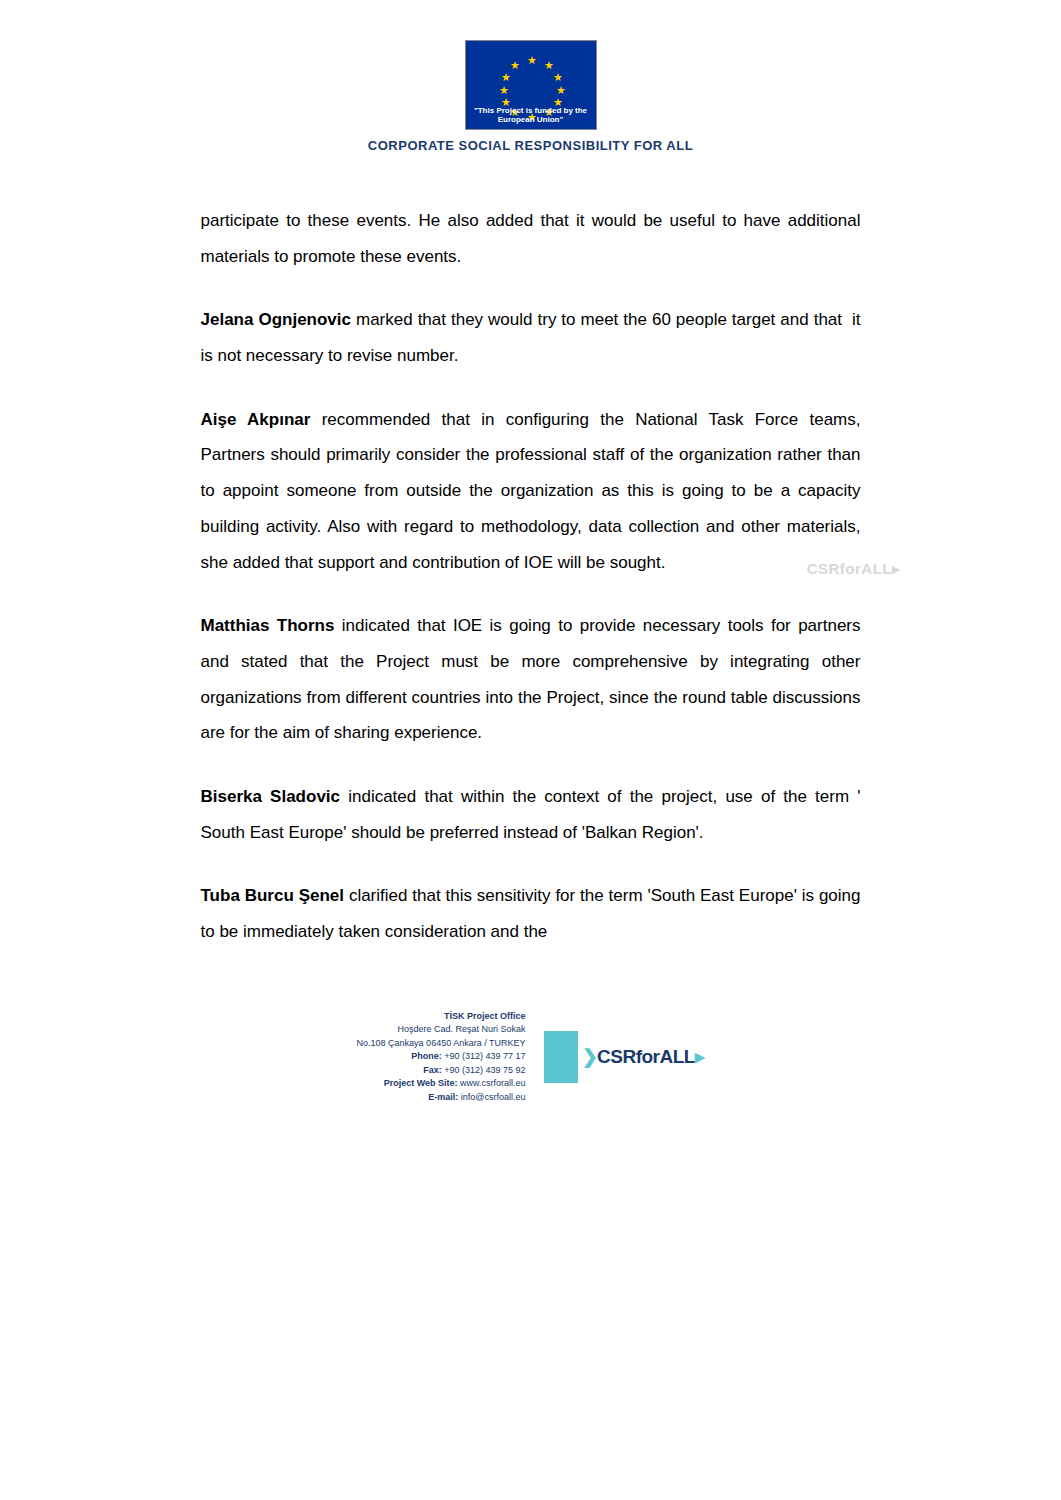★ ★ ★ ★ ★ ★ ★ ★ ★ ★ ★ ★
"This Project is funded by the
European Union"
CORPORATE SOCIAL RESPONSIBILITY FOR ALL
CSRforALL▸
participate to these events. He also added that it would be useful to have additional materials to promote these events.
Jelana Ognjenovic marked that they would try to meet the 60 people target and that it is not necessary to revise number.
Aişe Akpınar recommended that in configuring the National Task Force teams, Partners should primarily consider the professional staff of the organization rather than to appoint someone from outside the organization as this is going to be a capacity building activity. Also with regard to methodology, data collection and other materials, she added that support and contribution of IOE will be sought.
Matthias Thorns indicated that IOE is going to provide necessary tools for partners and stated that the Project must be more comprehensive by integrating other organizations from different countries into the Project, since the round table discussions are for the aim of sharing experience.
Biserka Sladovic indicated that within the context of the project, use of the term ' South East Europe' should be preferred instead of 'Balkan Region'.
Tuba Burcu Şenel clarified that this sensitivity for the term 'South East Europe' is going to be immediately taken consideration and the
TİSK Project Office
Hoşdere Cad. Reşat Nuri Sokak
No.108 Çankaya 06450 Ankara / TURKEY
Phone: +90 (312) 439 77 17
Fax: +90 (312) 439 75 92
Project Web Site: www.csrforall.eu
E-mail: info@csrfoall.eu
❯CSRforALL▸